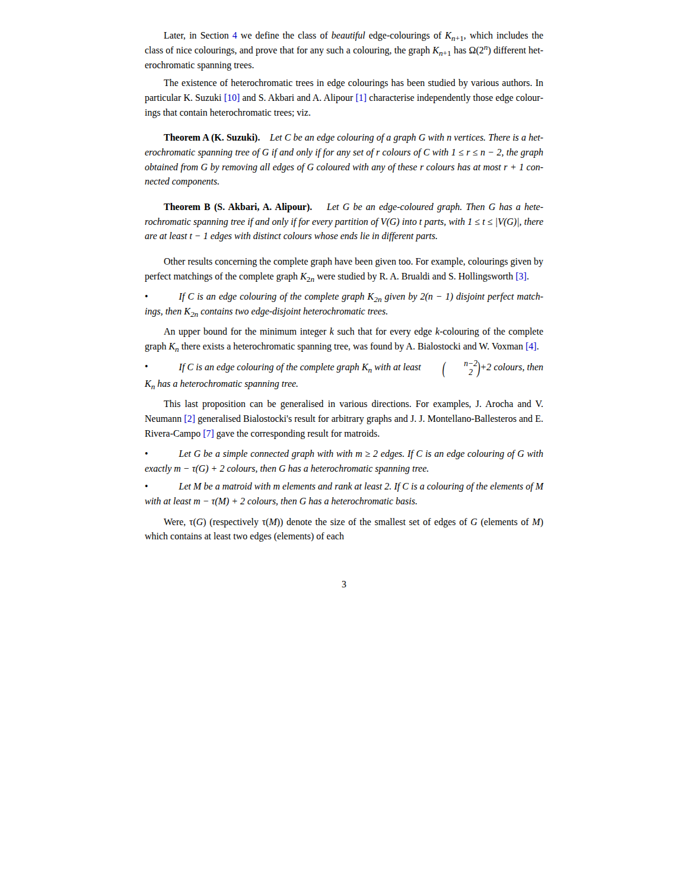Later, in Section 4 we define the class of beautiful edge-colourings of Kn+1, which includes the class of nice colourings, and prove that for any such a colouring, the graph Kn+1 has Ω(2n) different heterochromatic spanning trees.
The existence of heterochromatic trees in edge colourings has been studied by various authors. In particular K. Suzuki [10] and S. Akbari and A. Alipour [1] characterise independently those edge colourings that contain heterochromatic trees; viz.
Theorem A (K. Suzuki). Let C be an edge colouring of a graph G with n vertices. There is a heterochromatic spanning tree of G if and only if for any set of r colours of C with 1 ≤ r ≤ n − 2, the graph obtained from G by removing all edges of G coloured with any of these r colours has at most r + 1 connected components.
Theorem B (S. Akbari, A. Alipour). Let G be an edge-coloured graph. Then G has a heterochromatic spanning tree if and only if for every partition of V(G) into t parts, with 1 ≤ t ≤ |V(G)|, there are at least t − 1 edges with distinct colours whose ends lie in different parts.
Other results concerning the complete graph have been given too. For example, colourings given by perfect matchings of the complete graph K2n were studied by R. A. Brualdi and S. Hollingsworth [3].
If C is an edge colouring of the complete graph K2n given by 2(n − 1) disjoint perfect matchings, then K2n contains two edge-disjoint heterochromatic trees.
An upper bound for the minimum integer k such that for every edge k-colouring of the complete graph Kn there exists a heterochromatic spanning tree, was found by A. Bialostocki and W. Voxman [4].
If C is an edge colouring of the complete graph Kn with at least n−22+2 colours, then Kn has a heterochromatic spanning tree.
This last proposition can be generalised in various directions. For examples, J. Arocha and V. Neumann [2] generalised Bialostocki's result for arbitrary graphs and J. J. Montellano-Ballesteros and E. Rivera-Campo [7] gave the corresponding result for matroids.
Let G be a simple connected graph with with m ≥ 2 edges. If C is an edge colouring of G with exactly m − τ(G) + 2 colours, then G has a heterochromatic spanning tree.
Let M be a matroid with m elements and rank at least 2. If C is a colouring of the elements of M with at least m − τ(M) + 2 colours, then G has a heterochromatic basis.
Were, τ(G) (respectively τ(M)) denote the size of the smallest set of edges of G (elements of M) which contains at least two edges (elements) of each
3